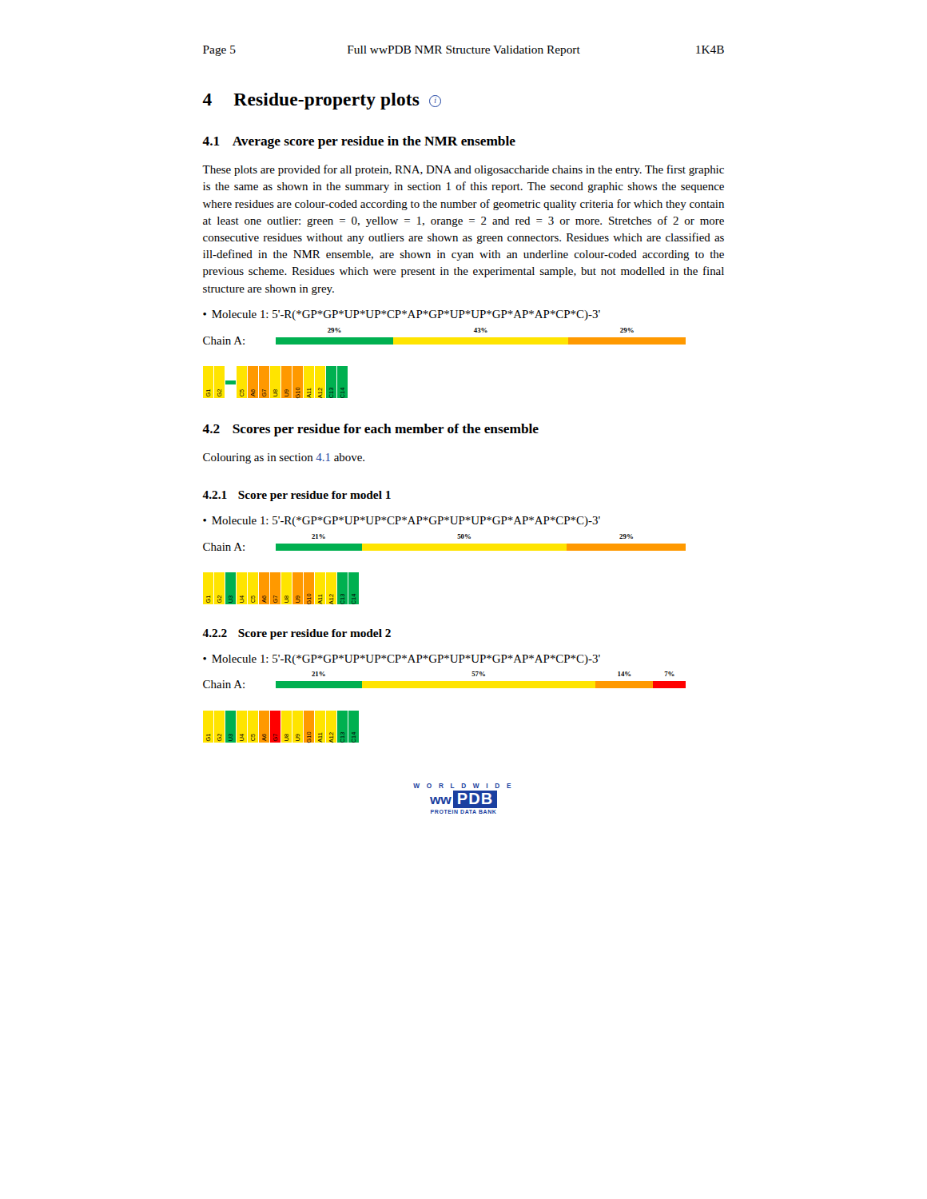Page 5
Full wwPDB NMR Structure Validation Report
1K4B
4 Residue-property plots i
4.1 Average score per residue in the NMR ensemble
These plots are provided for all protein, RNA, DNA and oligosaccharide chains in the entry. The first graphic is the same as shown in the summary in section 1 of this report. The second graphic shows the sequence where residues are colour-coded according to the number of geometric quality criteria for which they contain at least one outlier: green = 0, yellow = 1, orange = 2 and red = 3 or more. Stretches of 2 or more consecutive residues without any outliers are shown as green connectors. Residues which are classified as ill-defined in the NMR ensemble, are shown in cyan with an underline colour-coded according to the previous scheme. Residues which were present in the experimental sample, but not modelled in the final structure are shown in grey.
•Molecule 1: 5'-R(*GP*GP*UP*UP*CP*AP*GP*UP*UP*GP*AP*AP*CP*C)-3'
Chain A:
29%
43%
29%
G1
G2
C5
A6
G7
U8
U9
G10
A11
A12
C13
C14
4.2 Scores per residue for each member of the ensemble
Colouring as in section 4.1 above.
4.2.1 Score per residue for model 1
•Molecule 1: 5'-R(*GP*GP*UP*UP*CP*AP*GP*UP*UP*GP*AP*AP*CP*C)-3'
Chain A:
21%
50%
29%
G1
G2
U3
U4
C5
A6
G7
U8
U9
G10
A11
A12
C13
C14
4.2.2 Score per residue for model 2
•Molecule 1: 5'-R(*GP*GP*UP*UP*CP*AP*GP*UP*UP*GP*AP*AP*CP*C)-3'
Chain A:
21%
57%
14%
7%
G1
G2
U3
U4
C5
A6
G7
U8
U9
G10
A11
A12
C13
C14
W O R L D W I D E
ww
PDB
PROTEIN DATA BANK